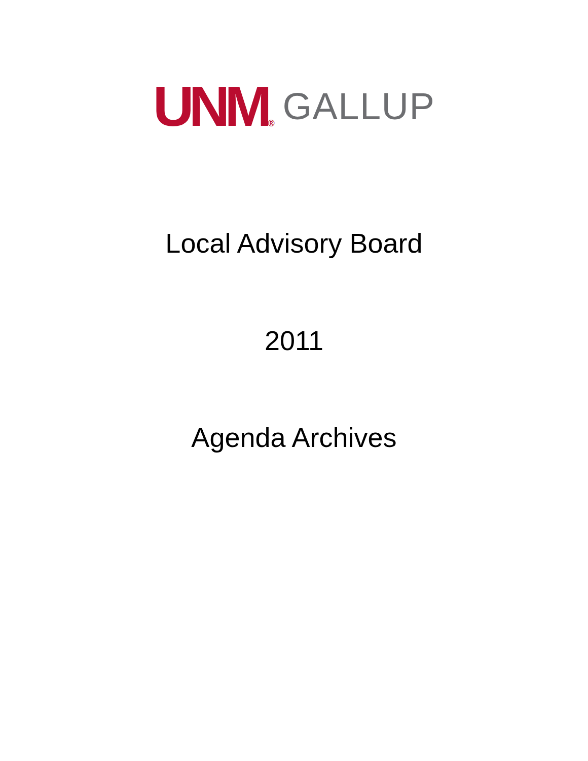UNM®GALLUP
Local Advisory Board
2011
Agenda Archives